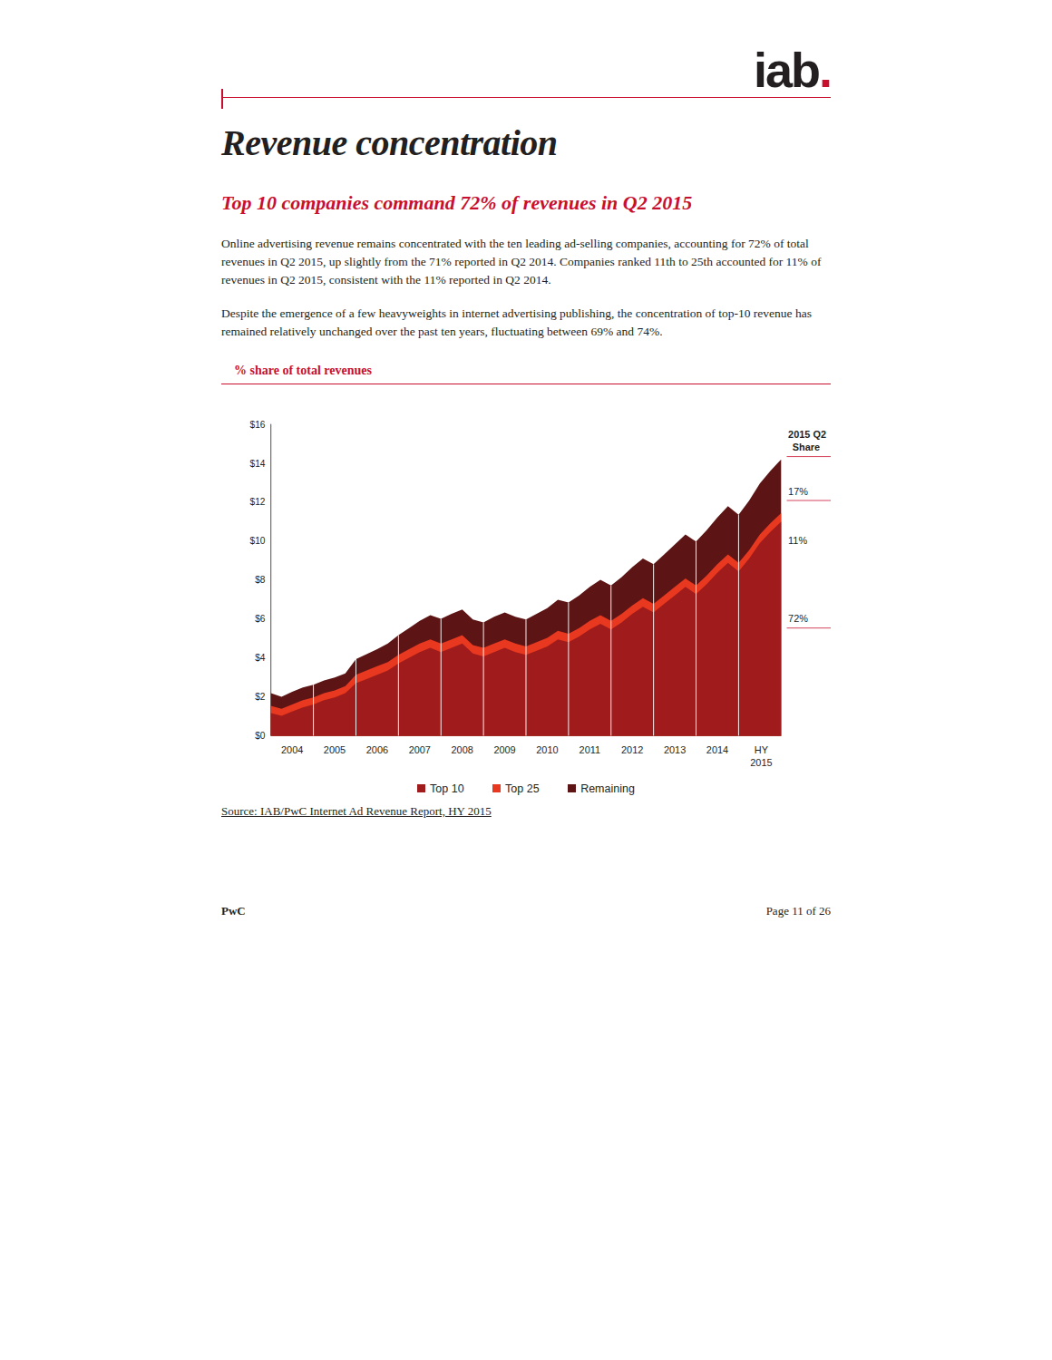iab.
Revenue concentration
Top 10 companies command 72% of revenues in Q2 2015
Online advertising revenue remains concentrated with the ten leading ad-selling companies, accounting for 72% of total revenues in Q2 2015, up slightly from the 71% reported in Q2 2014. Companies ranked 11th to 25th accounted for 11% of revenues in Q2 2015, consistent with the 11% reported in Q2 2014.
Despite the emergence of a few heavyweights in internet advertising publishing, the concentration of top-10 revenue has remained relatively unchanged over the past ten years, fluctuating between 69% and 74%.
% share of total revenues
$16 $14 $12 $10 $8 $6 $4 $2 $0 2004 2005 2006 2007 2008 2009 2010 2011 2012 2013 2014 HY 2015 2015 Q2 Share 17% 11% 72%
Top 10 Top 25 Remaining
Source: IAB/PwC Internet Ad Revenue Report, HY 2015
PwC
Page 11 of 26